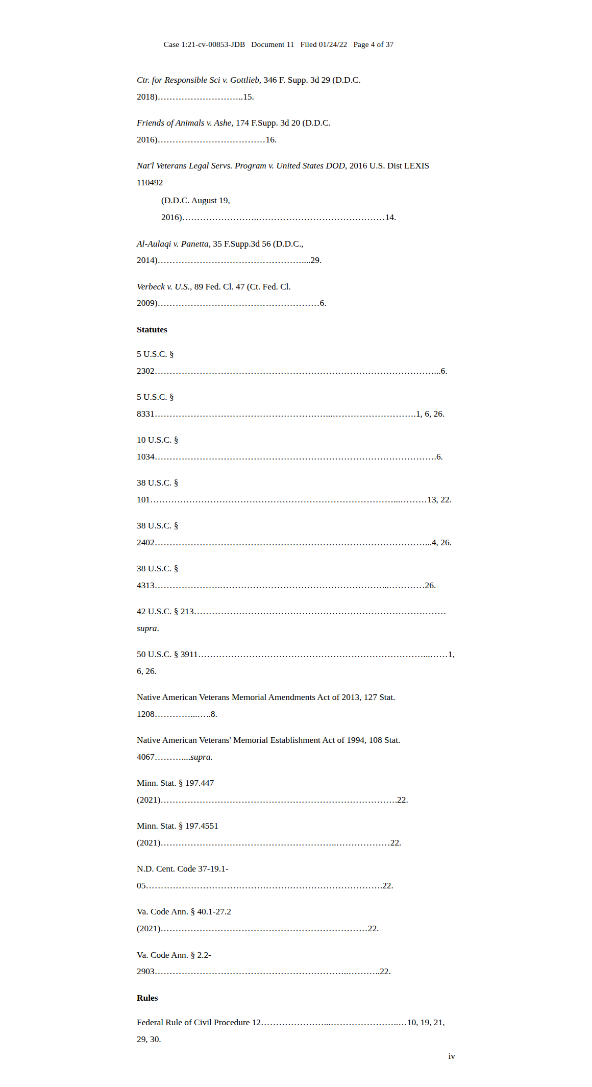Case 1:21-cv-00853-JDB Document 11 Filed 01/24/22 Page 4 of 37
Ctr. for Responsible Sci v. Gottlieb, 346 F. Supp. 3d 29 (D.D.C. 2018)………………………..15.
Friends of Animals v. Ashe, 174 F.Supp. 3d 20 (D.D.C. 2016)………………………………16.
Nat'l Veterans Legal Servs. Program v. United States DOD, 2016 U.S. Dist LEXIS 110492
(D.D.C. August 19, 2016)……………………..……………………………………14.
Al-Aulaqi v. Panetta, 35 F.Supp.3d 56 (D.D.C., 2014)…………………………………………....29.
Verbeck v. U.S., 89 Fed. Cl. 47 (Ct. Fed. Cl. 2009)………………………………………………6.
Statutes
5 U.S.C. § 2302…………………………………………………………………………………...6.
5 U.S.C. § 8331…………………………………………………...……………………….1, 6, 26.
10 U.S.C. § 1034………………………………………………………………………………….6.
38 U.S.C. § 101………………………………………………………………………...………13, 22.
38 U.S.C. § 2402………………………………………………………………………………...4, 26.
38 U.S.C. § 4313………………….………………………………………………...…………26.
42 U.S.C. § 213…………………………………………………………………………supra.
50 U.S.C. § 3911…………………………………………………………………...……1, 6, 26.
Native American Veterans Memorial Amendments Act of 2013, 127 Stat. 1208…………...…..8.
Native American Veterans' Memorial Establishment Act of 1994, 108 Stat. 4067………....supra.
Minn. Stat. § 197.447 (2021)…………………………………………………………………….22.
Minn. Stat. § 197.4551 (2021)…………………………………………………..………………22.
N.D. Cent. Code 37-19.1-05…………………………………………………………………….22.
Va. Code Ann. § 40.1-27.2 (2021)……………………………………………………………22.
Va. Code Ann. § 2.2-2903………………………………………………………..………..22.
Rules
Federal Rule of Civil Procedure 12…………………...…………………..…10, 19, 21, 29, 30.
iv